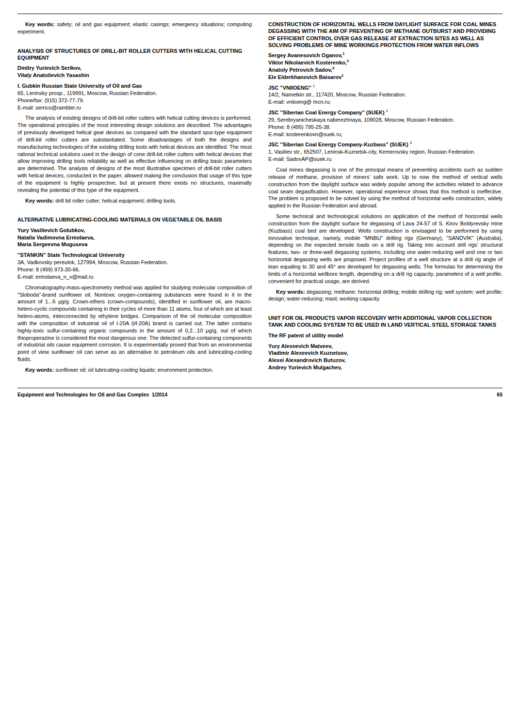Key words: safety; oil and gas equipment; elastic casings; emergency situations; computing experiment.
Analysis of structures of drill-bit roller cutters with helical cutting equipment
Dmitry Yurievich Serikov,
Vitaly Anatolievich Yasashin
I. Gubkin Russian State University of Oil and Gas
65, Leninsky prosp., 119991, Moscow, Russian Federation.
Phone/fax: (915) 372-77-79.
E-mail: serrico@rambler.ru
The analysis of existing designs of drill-bit roller cutters with helical cutting devices is performed. The operational principles of the most interesting design solutions are described. The advantages of previously developed helical gear devices as compared with the standard spur-type equipment of drill-bit roller cutters are substantiated. Some disadvantages of both the designs and manufacturing technologies of the existing drilling tools with helical devices are identified. The most rational technical solutions used in the design of cone drill-bit roller cutters with helical devices that allow improving drilling tools reliability as well as effective influencing on drilling basic parameters are determined. The analysis of designs of the most illustrative specimen of drill-bit roller cutters with helical devices, conducted in the paper, allowed making the conclusion that usage of this type of the equipment is highly prospective, but at present there exists no structures, maximally revealing the potential of this type of the equipment.
Key words: drill bit roller cutter; helical equipment; drilling tools.
Alternative lubricating-cooling materials on vegetable oil basis
Yury Vasilievich Golubkov,
Natalia Vadimovna Ermolaeva,
Maria Sergeevna Moguseva
"STANKIN" State Technological University
3A, Vadkovsky pereulok, 127994, Moscow, Russian Federation.
Phone: 8 (499) 973-30-66.
E-mail: ermolaeva_n_v@mail.ru
Chromatography-mass-spectrometry method was applied for studying molecular composition of "Sloboda"-brand sunflower oil. Nontoxic oxygen-containing substances were found in it in the amount of 1...6 μg/g. Crown-ethers (crown-compounds), identified in sunflower oil, are macro-hetero-cyclic compounds containing in their cycles of more than 11 atoms, four of which are at least hetero-atoms, interconnected by ethylene bridges. Comparison of the oil molecular composition with the composition of industrial oil of I-20A (И-20А) brand is carried out. The latter contains highly-toxic sulfur-containing organic compounds in the amount of 0,2...10 μg/g, out of which thioproperazine is considered the most dangerous one. The detected sulfur-containing components of industrial oils cause equipment corrosion. It is experimentally proved that from an environmental point of view sunflower oil can serve as an alternative to petroleum oils and lubricating-cooling fluids.
Key words: sunflower oil; oil lubricating-cooling liquids; environment protection.
Construction of horizontal wells from daylight surface for coal mines degassing with the aim of preventing of methane outburst and providing of efficient control over gas release at extraction sites as well as solving problems of mine workings protection from water inflows
Sergey Avanesovich Oganov,1
Viktor Nikolaevich Kosterenko,2
Anatoly Petrovich Sadov,3
Ele Elderkhanovich Baisarov1
JSC "VNIIOENG" 1
14/2, Nametkin str., 117420, Moscow, Russian Federation.
E-mail: vniioeng@ mcn.ru;
JSC "Siberian Coal Energy Company" (SUEK) 2
29, Serebryanicheskaya naberezhnaya, 109028, Moscow, Russian Federation.
Phone: 8 (495) 795-25-38.
E-mail: kosterenkovn@suek.ru;
JSC "Siberian Coal Energy Company-Kuzbass" (SUEK) 3
1, Vasiliev str., 652507, Leninsk-Kuznetsk-city, Kemerovsky region, Russian Federation.
E-mail: SadovAP@suek.ru
Coal mines degassing is one of the principal means of preventing accidents such as sudden release of methane, provision of miners' safe work. Up to now the method of vertical wells construction from the daylight surface was widely popular among the activities related to advance coal seam degasification. However, operational experience shows that this method is ineffective. The problem is proposed to be solved by using the method of horizontal wells construction, widely applied in the Russian Federation and abroad.
Some technical and technological solutions on application of the method of horizontal wells construction from the daylight surface for degassing of Lava 24-57 of S. Kirov Boldyrevsky mine (Kuzbass) coal bed are developed. Wells construction is envisaged to be performed by using innovative technique, namely, mobile "MNBU" drilling rigs (Germany), "SANDVIK" (Australia), depending on the expected tensile loads on a drill rig. Taking into account drill rigs' structural features, two- or three-well degassing systems, including one water-reducing well and one or two horizontal degassing wells are proposed. Project profiles of a well structure at a drill rig angle of lean equaling to 30 and 45° are developed for degassing wells. The formulas for determining the limits of a horizontal wellbore length, depending on a drill rig capacity, parameters of a well profile, convenient for practical usage, are derived.
Key words: degassing; methane; horizontal drilling; mobile drilling rig; well system; well profile; design; water-reducing; mast; working capacity.
Unit for oil products vapor recovery with additional vapor collection tank and cooling system to be used in land vertical steel storage tanks
The RF patent of utility model
Yury Alexeevich Matveev,
Vladimir Alexeevich Kuznetsov,
Alexei Alexandrovich Butuzov,
Andrey Yurievich Mulgachev,
Equipment and Technologies for Oil and Gas Complex 1/2014 65